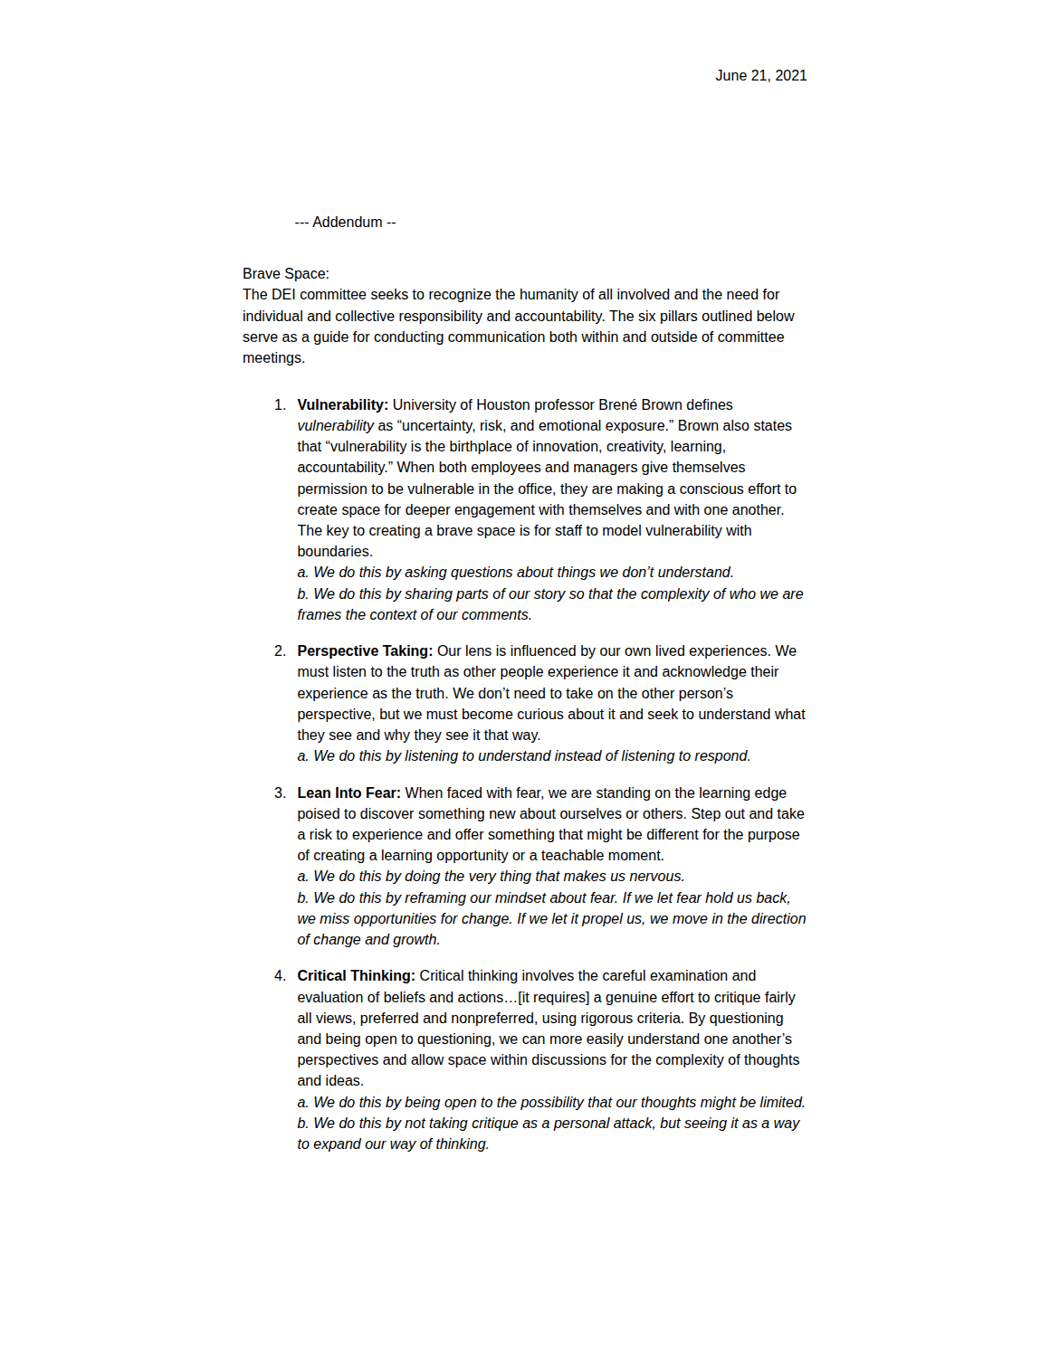June 21, 2021
--- Addendum --
Brave Space:
The DEI committee seeks to recognize the humanity of all involved and the need for individual and collective responsibility and accountability. The six pillars outlined below serve as a guide for conducting communication both within and outside of committee meetings.
Vulnerability: University of Houston professor Brené Brown defines vulnerability as “uncertainty, risk, and emotional exposure.” Brown also states that “vulnerability is the birthplace of innovation, creativity, learning, accountability.” When both employees and managers give themselves permission to be vulnerable in the office, they are making a conscious effort to create space for deeper engagement with themselves and with one another. The key to creating a brave space is for staff to model vulnerability with boundaries. a. We do this by asking questions about things we don’t understand. b. We do this by sharing parts of our story so that the complexity of who we are frames the context of our comments.
Perspective Taking: Our lens is influenced by our own lived experiences. We must listen to the truth as other people experience it and acknowledge their experience as the truth. We don’t need to take on the other person’s perspective, but we must become curious about it and seek to understand what they see and why they see it that way. a. We do this by listening to understand instead of listening to respond.
Lean Into Fear: When faced with fear, we are standing on the learning edge poised to discover something new about ourselves or others. Step out and take a risk to experience and offer something that might be different for the purpose of creating a learning opportunity or a teachable moment. a. We do this by doing the very thing that makes us nervous. b. We do this by reframing our mindset about fear. If we let fear hold us back, we miss opportunities for change. If we let it propel us, we move in the direction of change and growth.
Critical Thinking: Critical thinking involves the careful examination and evaluation of beliefs and actions…[it requires] a genuine effort to critique fairly all views, preferred and nonpreferred, using rigorous criteria. By questioning and being open to questioning, we can more easily understand one another’s perspectives and allow space within discussions for the complexity of thoughts and ideas. a. We do this by being open to the possibility that our thoughts might be limited. b. We do this by not taking critique as a personal attack, but seeing it as a way to expand our way of thinking.